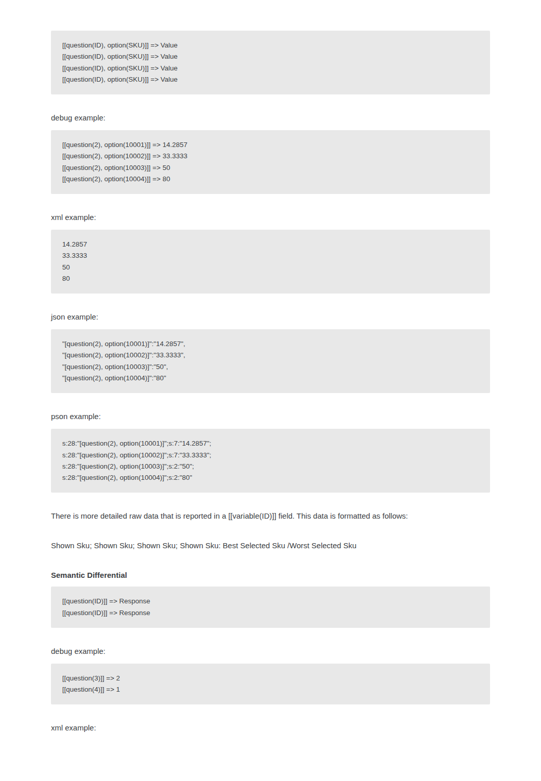[[question(ID), option(SKU)]] => Value
[[question(ID), option(SKU)]] => Value
[[question(ID), option(SKU)]] => Value
[[question(ID), option(SKU)]] => Value
debug example:
[[question(2), option(10001)]] => 14.2857
[[question(2), option(10002)]] => 33.3333
[[question(2), option(10003)]] => 50
[[question(2), option(10004)]] => 80
xml example:
14.2857
33.3333
50
80
json example:
"[question(2), option(10001)]":"14.2857",
"[question(2), option(10002)]":"33.3333",
"[question(2), option(10003)]":"50",
"[question(2), option(10004)]":"80"
pson example:
s:28:"[question(2), option(10001)]";s:7:"14.2857";
s:28:"[question(2), option(10002)]";s:7:"33.3333";
s:28:"[question(2), option(10003)]";s:2:"50";
s:28:"[question(2), option(10004)]";s:2:"80"
There is more detailed raw data that is reported in a [[variable(ID)]] field. This data is formatted as follows:
Shown Sku; Shown Sku; Shown Sku; Shown Sku: Best Selected Sku /Worst Selected Sku
Semantic Differential
[[question(ID)]] => Response
[[question(ID)]] => Response
debug example:
[[question(3)]] => 2
[[question(4)]] => 1
xml example: